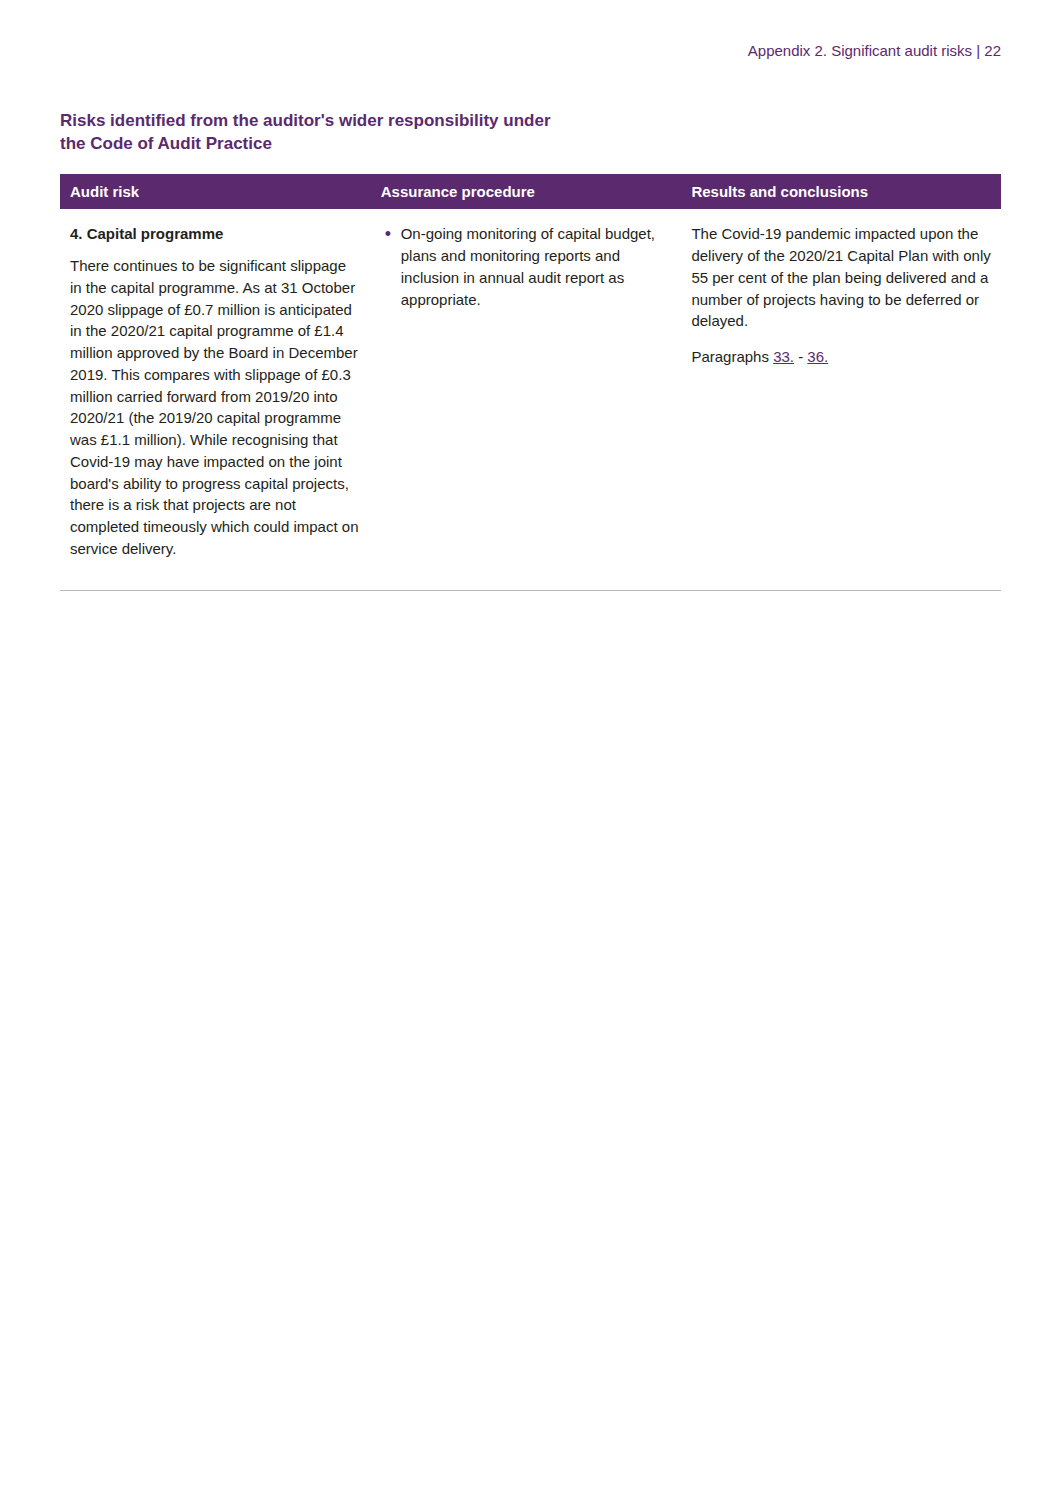Appendix 2. Significant audit risks | 22
Risks identified from the auditor's wider responsibility under
the Code of Audit Practice
| Audit risk | Assurance procedure | Results and conclusions |
| --- | --- | --- |
| 4. Capital programme There continues to be significant slippage in the capital programme. As at 31 October 2020 slippage of £0.7 million is anticipated in the 2020/21 capital programme of £1.4 million approved by the Board in December 2019. This compares with slippage of £0.3 million carried forward from 2019/20 into 2020/21 (the 2019/20 capital programme was £1.1 million). While recognising that Covid-19 may have impacted on the joint board's ability to progress capital projects, there is a risk that projects are not completed timeously which could impact on service delivery. | On-going monitoring of capital budget, plans and monitoring reports and inclusion in annual audit report as appropriate. | The Covid-19 pandemic impacted upon the delivery of the 2020/21 Capital Plan with only 55 per cent of the plan being delivered and a number of projects having to be deferred or delayed. Paragraphs 33. - 36. |